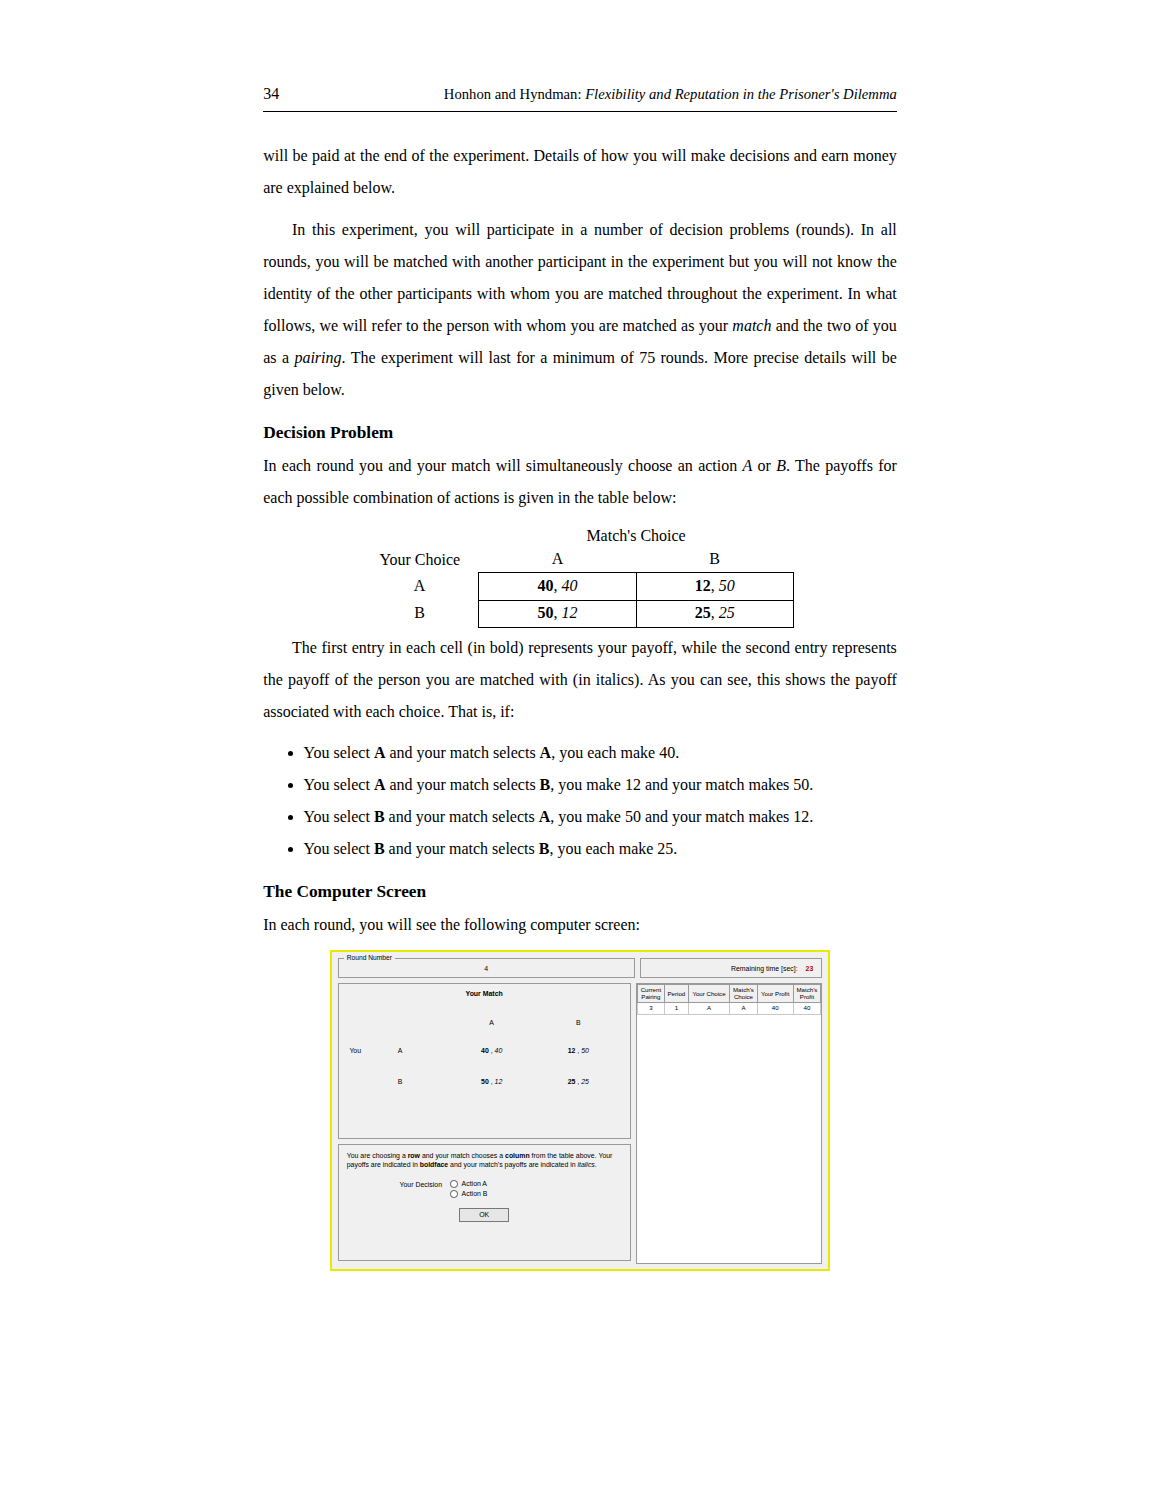34
Honhon and Hyndman: Flexibility and Reputation in the Prisoner's Dilemma
will be paid at the end of the experiment. Details of how you will make decisions and earn money are explained below.
In this experiment, you will participate in a number of decision problems (rounds). In all rounds, you will be matched with another participant in the experiment but you will not know the identity of the other participants with whom you are matched throughout the experiment. In what follows, we will refer to the person with whom you are matched as your match and the two of you as a pairing. The experiment will last for a minimum of 75 rounds. More precise details will be given below.
Decision Problem
In each round you and your match will simultaneously choose an action A or B. The payoffs for each possible combination of actions is given in the table below:
| | Match's Choice |
| Your Choice | A | B |
| A | 40 , 40 | 12 , 50 |
| B | 50 , 12 | 25 , 25 |
The first entry in each cell (in bold) represents your payoff, while the second entry represents the payoff of the person you are matched with (in italics). As you can see, this shows the payoff associated with each choice. That is, if:
You select A and your match selects A, you each make 40.
You select A and your match selects B, you make 12 and your match makes 50.
You select B and your match selects A, you make 50 and your match makes 12.
You select B and your match selects B, you each make 25.
The Computer Screen
In each round, you will see the following computer screen:
Round Number 4
Remaining time [sec]:23
Your Match
| | | A | B |
| You | A | 40 , 40 | 12 , 50 |
| | B | 50 , 12 | 25 , 25 |
You are choosing a row and your match chooses a column from the table above. Your payoffs are indicated in boldface and your match's payoffs are indicated in italics.
Your Decision
Action A
Action B
OK
| Current Pairing | Period | Your Choice | Match's Choice | Your Profit | Match's Profit |
| --- | --- | --- | --- | --- | --- |
| 3 | 1 | A | A | 40 | 40 |